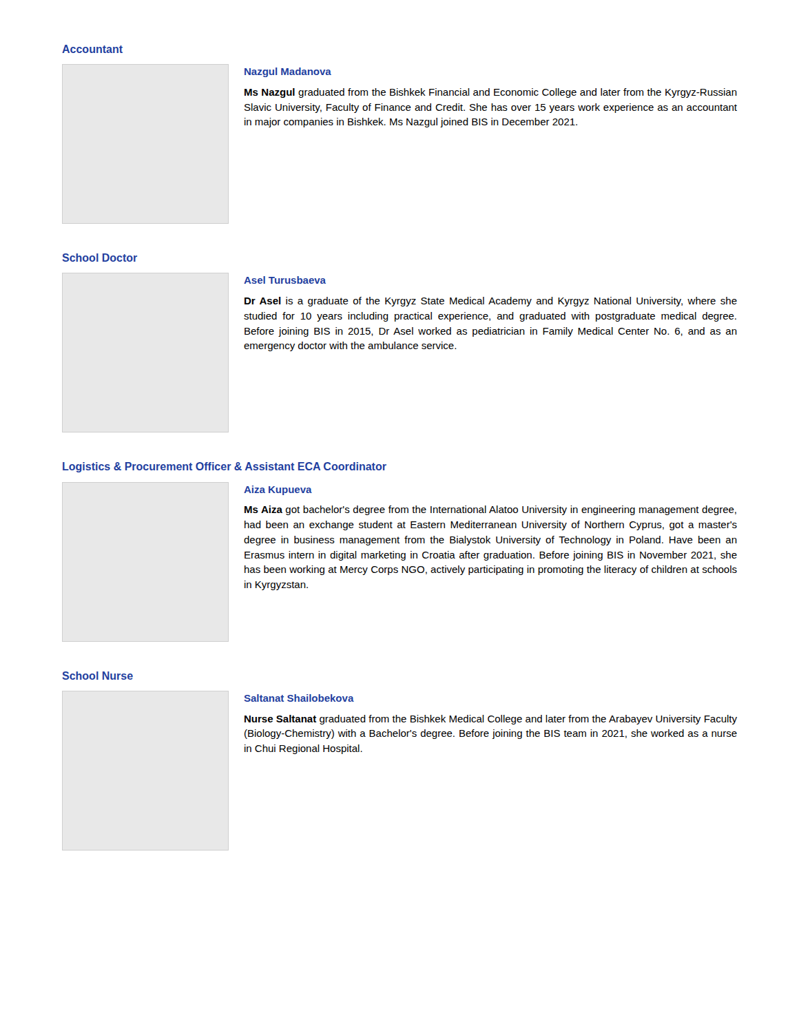Accountant
Nazgul Madanova
Ms Nazgul graduated from the Bishkek Financial and Economic College and later from the Kyrgyz-Russian Slavic University, Faculty of Finance and Credit. She has over 15 years work experience as an accountant in major companies in Bishkek. Ms Nazgul joined BIS in December 2021.
School Doctor
Asel Turusbaeva
Dr Asel is a graduate of the Kyrgyz State Medical Academy and Kyrgyz National University, where she studied for 10 years including practical experience, and graduated with postgraduate medical degree. Before joining BIS in 2015, Dr Asel worked as pediatrician in Family Medical Center No. 6, and as an emergency doctor with the ambulance service.
Logistics & Procurement Officer & Assistant ECA Coordinator
Aiza Kupueva
Ms Aiza got bachelor's degree from the International Alatoo University in engineering management degree, had been an exchange student at Eastern Mediterranean University of Northern Cyprus, got a master's degree in business management from the Bialystok University of Technology in Poland. Have been an Erasmus intern in digital marketing in Croatia after graduation. Before joining BIS in November 2021, she has been working at Mercy Corps NGO, actively participating in promoting the literacy of children at schools in Kyrgyzstan.
School Nurse
Saltanat Shailobekova
Nurse Saltanat graduated from the Bishkek Medical College and later from the Arabayev University Faculty (Biology-Chemistry) with a Bachelor's degree. Before joining the BIS team in 2021, she worked as a nurse in Chui Regional Hospital.